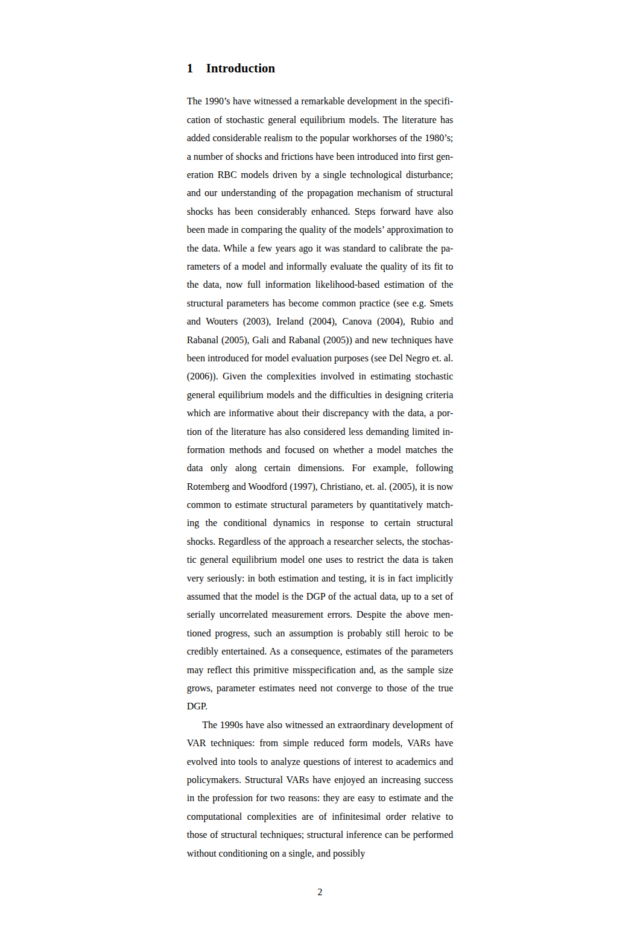1 Introduction
The 1990’s have witnessed a remarkable development in the specification of stochastic general equilibrium models. The literature has added considerable realism to the popular workhorses of the 1980’s; a number of shocks and frictions have been introduced into first generation RBC models driven by a single technological disturbance; and our understanding of the propagation mechanism of structural shocks has been considerably enhanced. Steps forward have also been made in comparing the quality of the models’ approximation to the data. While a few years ago it was standard to calibrate the parameters of a model and informally evaluate the quality of its fit to the data, now full information likelihood-based estimation of the structural parameters has become common practice (see e.g. Smets and Wouters (2003), Ireland (2004), Canova (2004), Rubio and Rabanal (2005), Gali and Rabanal (2005)) and new techniques have been introduced for model evaluation purposes (see Del Negro et. al. (2006)). Given the complexities involved in estimating stochastic general equilibrium models and the difficulties in designing criteria which are informative about their discrepancy with the data, a portion of the literature has also considered less demanding limited information methods and focused on whether a model matches the data only along certain dimensions. For example, following Rotemberg and Woodford (1997), Christiano, et. al. (2005), it is now common to estimate structural parameters by quantitatively matching the conditional dynamics in response to certain structural shocks. Regardless of the approach a researcher selects, the stochastic general equilibrium model one uses to restrict the data is taken very seriously: in both estimation and testing, it is in fact implicitly assumed that the model is the DGP of the actual data, up to a set of serially uncorrelated measurement errors. Despite the above mentioned progress, such an assumption is probably still heroic to be credibly entertained. As a consequence, estimates of the parameters may reflect this primitive misspecification and, as the sample size grows, parameter estimates need not converge to those of the true DGP.
The 1990s have also witnessed an extraordinary development of VAR techniques: from simple reduced form models, VARs have evolved into tools to analyze questions of interest to academics and policymakers. Structural VARs have enjoyed an increasing success in the profession for two reasons: they are easy to estimate and the computational complexities are of infinitesimal order relative to those of structural techniques; structural inference can be performed without conditioning on a single, and possibly
2